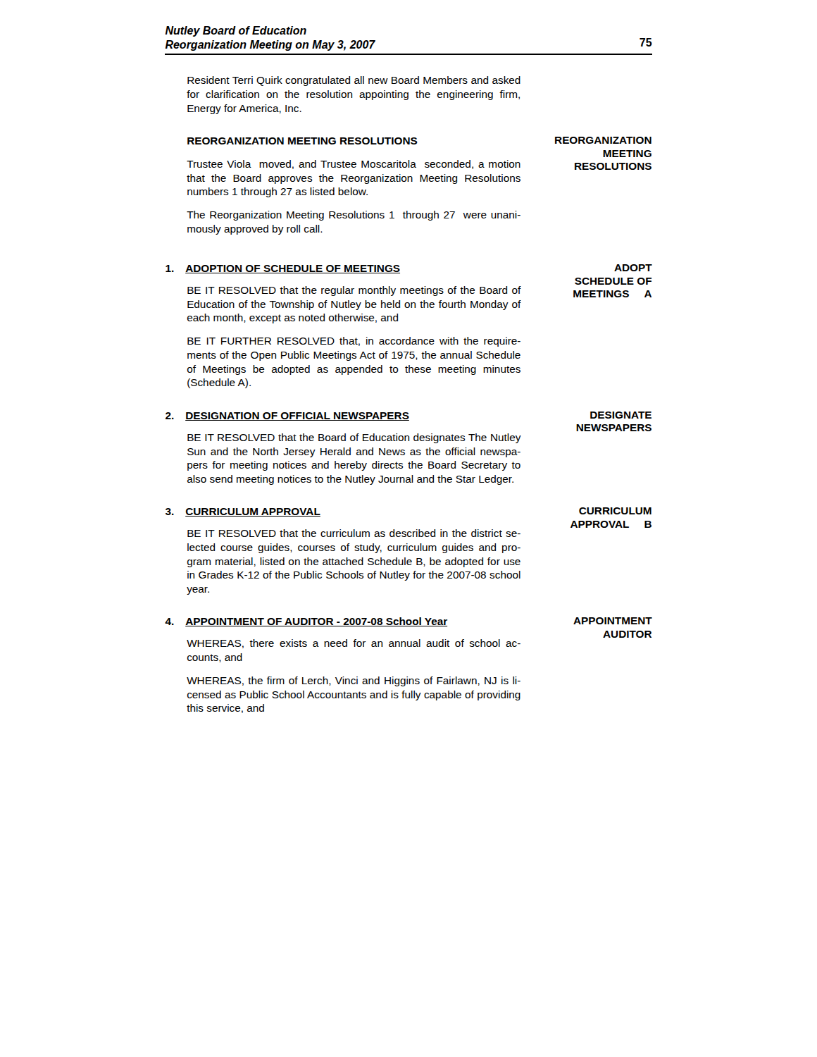Nutley Board of Education
Reorganization Meeting on May 3, 2007
75
Resident Terri Quirk congratulated all new Board Members and asked for clarification on the resolution appointing the engineering firm, Energy for America, Inc.
REORGANIZATION MEETING RESOLUTIONS
Trustee Viola moved, and Trustee Moscaritola seconded, a motion that the Board approves the Reorganization Meeting Resolutions numbers 1 through 27 as listed below.
The Reorganization Meeting Resolutions 1 through 27 were unanimously approved by roll call.
REORGANIZATION MEETING RESOLUTIONS
1. ADOPTION OF SCHEDULE OF MEETINGS
BE IT RESOLVED that the regular monthly meetings of the Board of Education of the Township of Nutley be held on the fourth Monday of each month, except as noted otherwise, and
BE IT FURTHER RESOLVED that, in accordance with the requirements of the Open Public Meetings Act of 1975, the annual Schedule of Meetings be adopted as appended to these meeting minutes (Schedule A).
ADOPT SCHEDULE OF MEETINGSA
2. DESIGNATION OF OFFICIAL NEWSPAPERS
BE IT RESOLVED that the Board of Education designates The Nutley Sun and the North Jersey Herald and News as the official newspapers for meeting notices and hereby directs the Board Secretary to also send meeting notices to the Nutley Journal and the Star Ledger.
DESIGNATE NEWSPAPERS
3. CURRICULUM APPROVAL
BE IT RESOLVED that the curriculum as described in the district selected course guides, courses of study, curriculum guides and program material, listed on the attached Schedule B, be adopted for use in Grades K-12 of the Public Schools of Nutley for the 2007-08 school year.
CURRICULUM APPROVALB
4. APPOINTMENT OF AUDITOR - 2007-08 School Year
WHEREAS, there exists a need for an annual audit of school accounts, and
WHEREAS, the firm of Lerch, Vinci and Higgins of Fairlawn, NJ is licensed as Public School Accountants and is fully capable of providing this service, and
APPOINTMENT AUDITOR